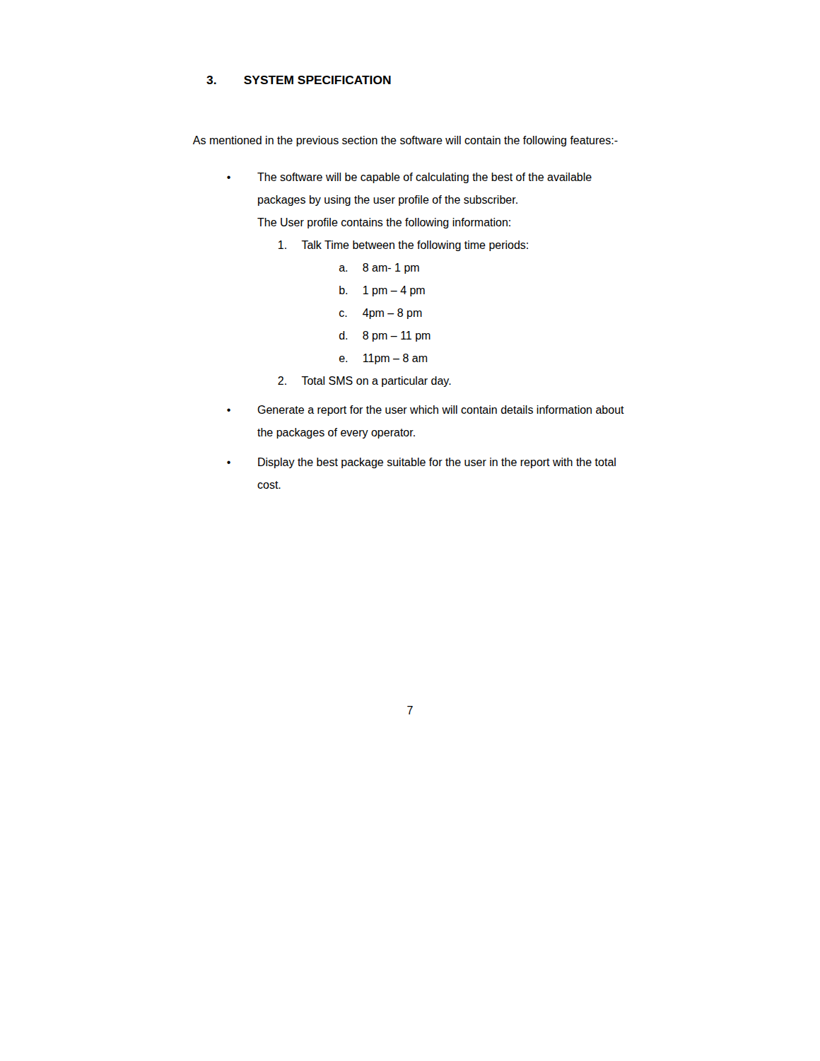3. SYSTEM SPECIFICATION
As mentioned in the previous section the software will contain the following features:-
The software will be capable of calculating the best of the available packages by using the user profile of the subscriber.
The User profile contains the following information:
Talk Time between the following time periods:
8 am- 1 pm
1 pm – 4 pm
4pm – 8 pm
8 pm – 11 pm
11pm – 8 am
Total SMS on a particular day.
Generate a report for the user which will contain details information about the packages of every operator.
Display the best package suitable for the user in the report with the total cost.
7